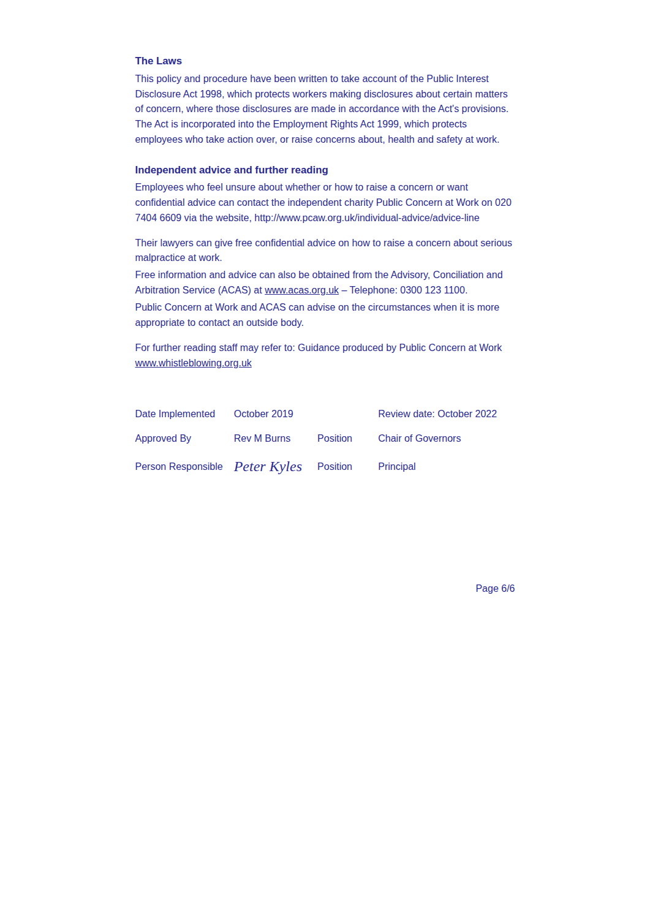The Laws
This policy and procedure have been written to take account of the Public Interest Disclosure Act 1998, which protects workers making disclosures about certain matters of concern, where those disclosures are made in accordance with the Act's provisions. The Act is incorporated into the Employment Rights Act 1999, which protects employees who take action over, or raise concerns about, health and safety at work.
Independent advice and further reading
Employees who feel unsure about whether or how to raise a concern or want confidential advice can contact the independent charity Public Concern at Work on 020 7404 6609 via the website, http://www.pcaw.org.uk/individual-advice/advice-line
Their lawyers can give free confidential advice on how to raise a concern about serious malpractice at work.
Free information and advice can also be obtained from the Advisory, Conciliation and Arbitration Service (ACAS) at www.acas.org.uk – Telephone: 0300 123 1100.
Public Concern at Work and ACAS can advise on the circumstances when it is more appropriate to contact an outside body.
For further reading staff may refer to: Guidance produced by Public Concern at Work www.whistleblowing.org.uk
| Date Implemented | October 2019 | | Review date: October 2022 |
| Approved By | Rev M Burns | Position | Chair of Governors |
| Person Responsible | Peter Kyles | Position | Principal |
Page 6/6